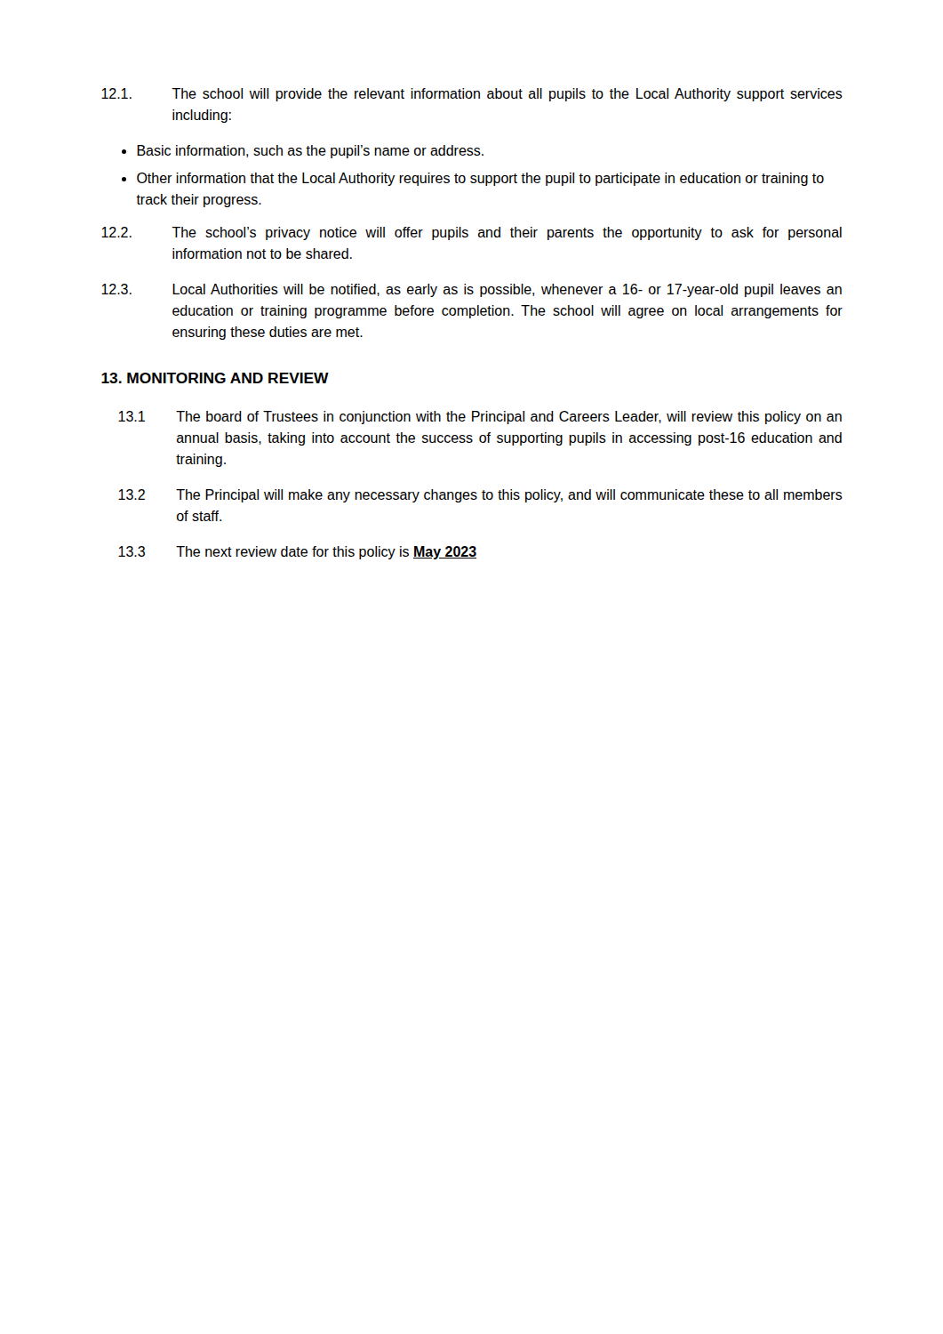12.1.
The school will provide the relevant information about all pupils to the Local Authority support services including:
Basic information, such as the pupil’s name or address.
Other information that the Local Authority requires to support the pupil to participate in education or training to track their progress.
12.2.
The school’s privacy notice will offer pupils and their parents the opportunity to ask for personal information not to be shared.
12.3.
Local Authorities will be notified, as early as is possible, whenever a 16- or 17-year-old pupil leaves an education or training programme before completion. The school will agree on local arrangements for ensuring these duties are met.
13. MONITORING AND REVIEW
13.1
The board of Trustees in conjunction with the Principal and Careers Leader, will review this policy on an annual basis, taking into account the success of supporting pupils in accessing post-16 education and training.
13.2
The Principal will make any necessary changes to this policy, and will communicate these to all members of staff.
13.3
The next review date for this policy is May 2023